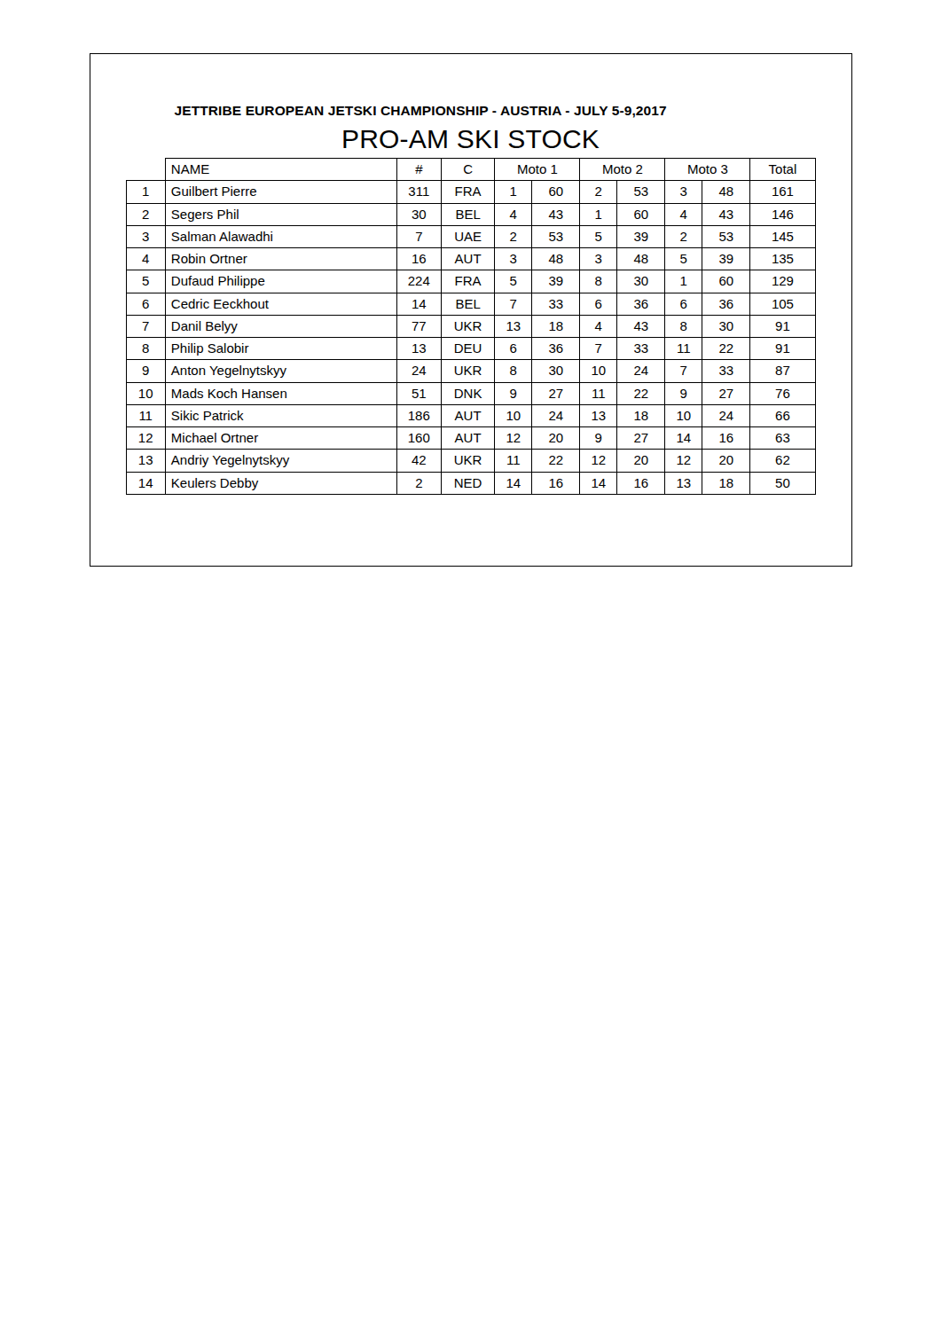JETTRIBE EUROPEAN JETSKI CHAMPIONSHIP - AUSTRIA - JULY 5-9,2017
PRO-AM SKI STOCK
| | NAME | # | C | Moto 1 | Moto 2 | Moto 3 | Total |
| --- | --- | --- | --- | --- | --- | --- | --- |
| 1 | Guilbert Pierre | 311 | FRA | 1 | 60 | 2 | 53 | 3 | 48 | 161 |
| 2 | Segers Phil | 30 | BEL | 4 | 43 | 1 | 60 | 4 | 43 | 146 |
| 3 | Salman Alawadhi | 7 | UAE | 2 | 53 | 5 | 39 | 2 | 53 | 145 |
| 4 | Robin Ortner | 16 | AUT | 3 | 48 | 3 | 48 | 5 | 39 | 135 |
| 5 | Dufaud Philippe | 224 | FRA | 5 | 39 | 8 | 30 | 1 | 60 | 129 |
| 6 | Cedric Eeckhout | 14 | BEL | 7 | 33 | 6 | 36 | 6 | 36 | 105 |
| 7 | Danil Belyy | 77 | UKR | 13 | 18 | 4 | 43 | 8 | 30 | 91 |
| 8 | Philip Salobir | 13 | DEU | 6 | 36 | 7 | 33 | 11 | 22 | 91 |
| 9 | Anton Yegelnytskyy | 24 | UKR | 8 | 30 | 10 | 24 | 7 | 33 | 87 |
| 10 | Mads Koch Hansen | 51 | DNK | 9 | 27 | 11 | 22 | 9 | 27 | 76 |
| 11 | Sikic Patrick | 186 | AUT | 10 | 24 | 13 | 18 | 10 | 24 | 66 |
| 12 | Michael Ortner | 160 | AUT | 12 | 20 | 9 | 27 | 14 | 16 | 63 |
| 13 | Andriy Yegelnytskyy | 42 | UKR | 11 | 22 | 12 | 20 | 12 | 20 | 62 |
| 14 | Keulers Debby | 2 | NED | 14 | 16 | 14 | 16 | 13 | 18 | 50 |